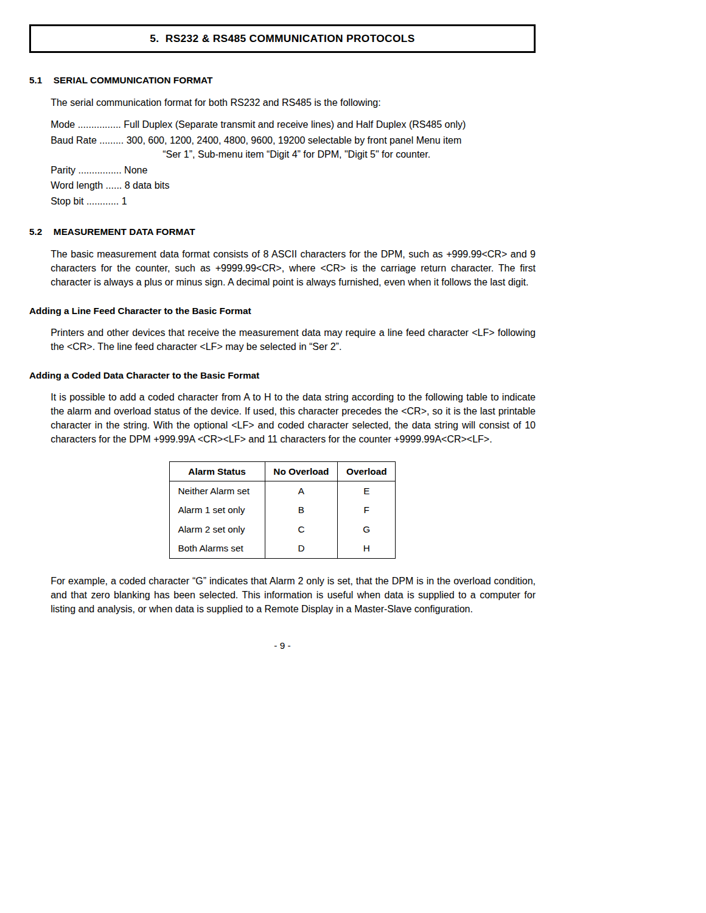5. RS232 & RS485 COMMUNICATION PROTOCOLS
5.1 SERIAL COMMUNICATION FORMAT
The serial communication format for both RS232 and RS485 is the following:
Mode ................ Full Duplex (Separate transmit and receive lines) and Half Duplex (RS485 only) Baud Rate ......... 300, 600, 1200, 2400, 4800, 9600, 19200 selectable by front panel Menu item “Ser 1”, Sub-menu item “Digit 4” for DPM, "Digit 5" for counter. Parity ................ None Word length ...... 8 data bits Stop bit ............ 1
5.2 MEASUREMENT DATA FORMAT
The basic measurement data format consists of 8 ASCII characters for the DPM, such as +999.99<CR> and 9 characters for the counter, such as +9999.99<CR>, where <CR> is the carriage return character. The first character is always a plus or minus sign. A decimal point is always furnished, even when it follows the last digit.
Adding a Line Feed Character to the Basic Format
Printers and other devices that receive the measurement data may require a line feed character <LF> following the <CR>. The line feed character <LF> may be selected in “Ser 2”.
Adding a Coded Data Character to the Basic Format
It is possible to add a coded character from A to H to the data string according to the following table to indicate the alarm and overload status of the device. If used, this character precedes the <CR>, so it is the last printable character in the string. With the optional <LF> and coded character selected, the data string will consist of 10 characters for the DPM +999.99A <CR><LF> and 11 characters for the counter +9999.99A<CR><LF>.
| Alarm Status | No Overload | Overload |
| --- | --- | --- |
| Neither Alarm set | A | E |
| Alarm 1 set only | B | F |
| Alarm 2 set only | C | G |
| Both Alarms set | D | H |
For example, a coded character “G” indicates that Alarm 2 only is set, that the DPM is in the overload condition, and that zero blanking has been selected. This information is useful when data is supplied to a computer for listing and analysis, or when data is supplied to a Remote Display in a Master-Slave configuration.
- 9 -